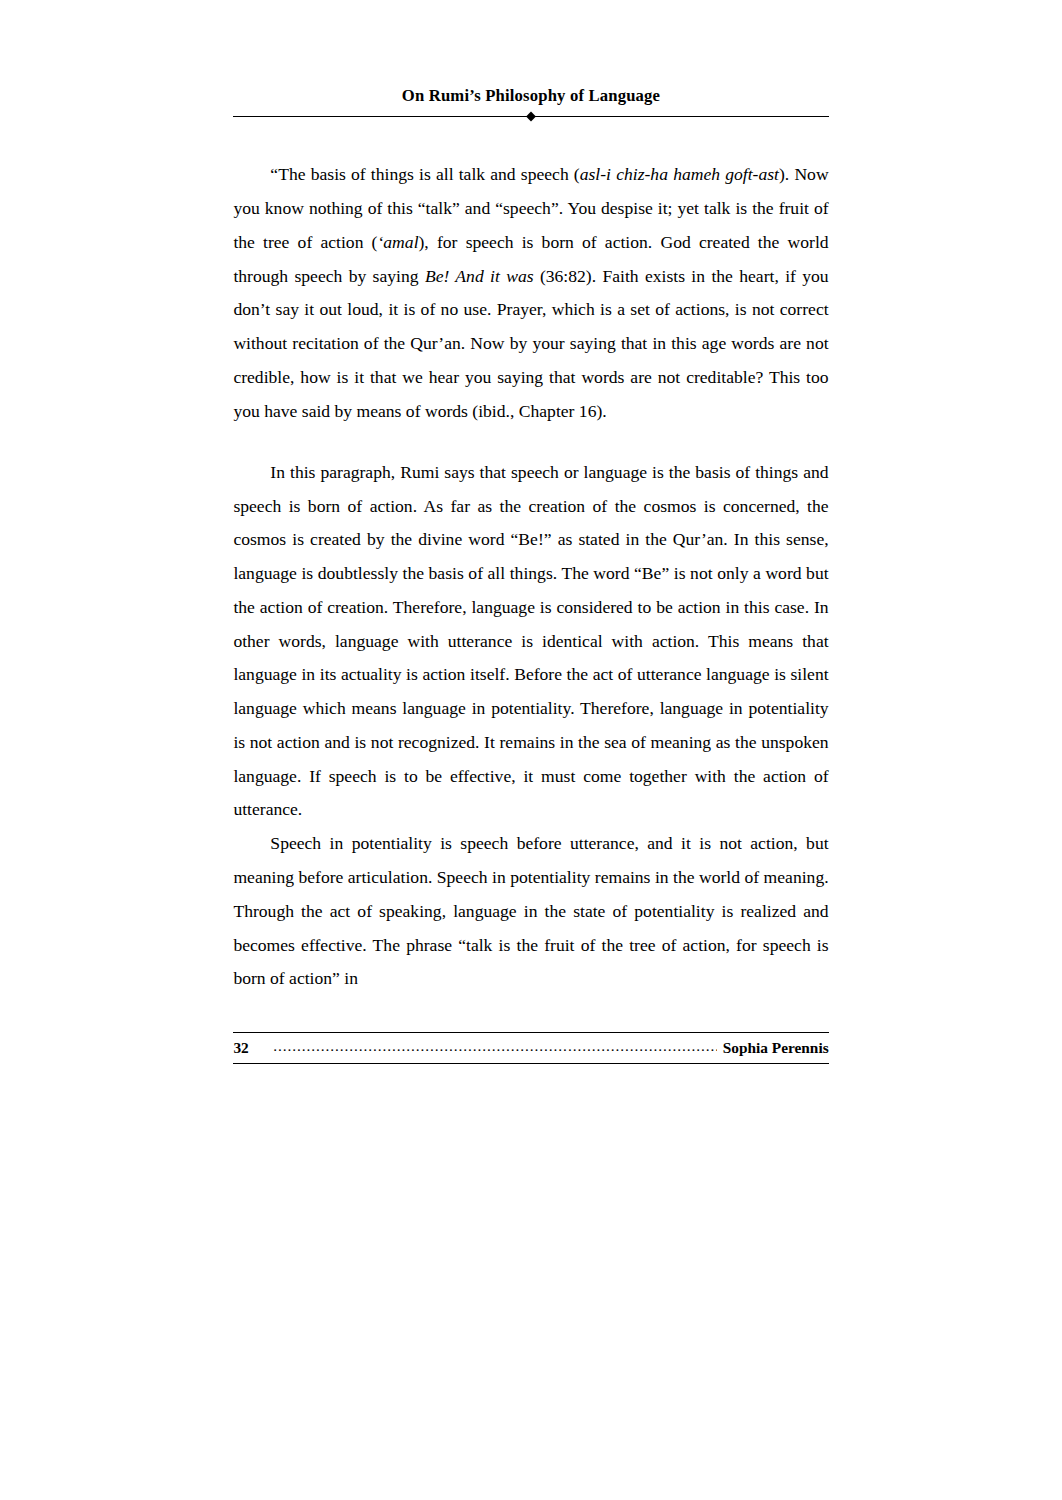On Rumi’s Philosophy of Language
“The basis of things is all talk and speech (asl-i chiz-ha hameh goft-ast). Now you know nothing of this “talk” and “speech”. You despise it; yet talk is the fruit of the tree of action (‘amal), for speech is born of action. God created the world through speech by saying Be! And it was (36:82). Faith exists in the heart, if you don’t say it out loud, it is of no use. Prayer, which is a set of actions, is not correct without recitation of the Qur’an. Now by your saying that in this age words are not credible, how is it that we hear you saying that words are not creditable? This too you have said by means of words (ibid., Chapter 16).
In this paragraph, Rumi says that speech or language is the basis of things and speech is born of action. As far as the creation of the cosmos is concerned, the cosmos is created by the divine word “Be!” as stated in the Qur’an. In this sense, language is doubtlessly the basis of all things. The word “Be” is not only a word but the action of creation. Therefore, language is considered to be action in this case. In other words, language with utterance is identical with action. This means that language in its actuality is action itself. Before the act of utterance language is silent language which means language in potentiality. Therefore, language in potentiality is not action and is not recognized. It remains in the sea of meaning as the unspoken language. If speech is to be effective, it must come together with the action of utterance.
Speech in potentiality is speech before utterance, and it is not action, but meaning before articulation. Speech in potentiality remains in the world of meaning. Through the act of speaking, language in the state of potentiality is realized and becomes effective. The phrase “talk is the fruit of the tree of action, for speech is born of action” in
32 .............................................................................................................. Sophia Perennis